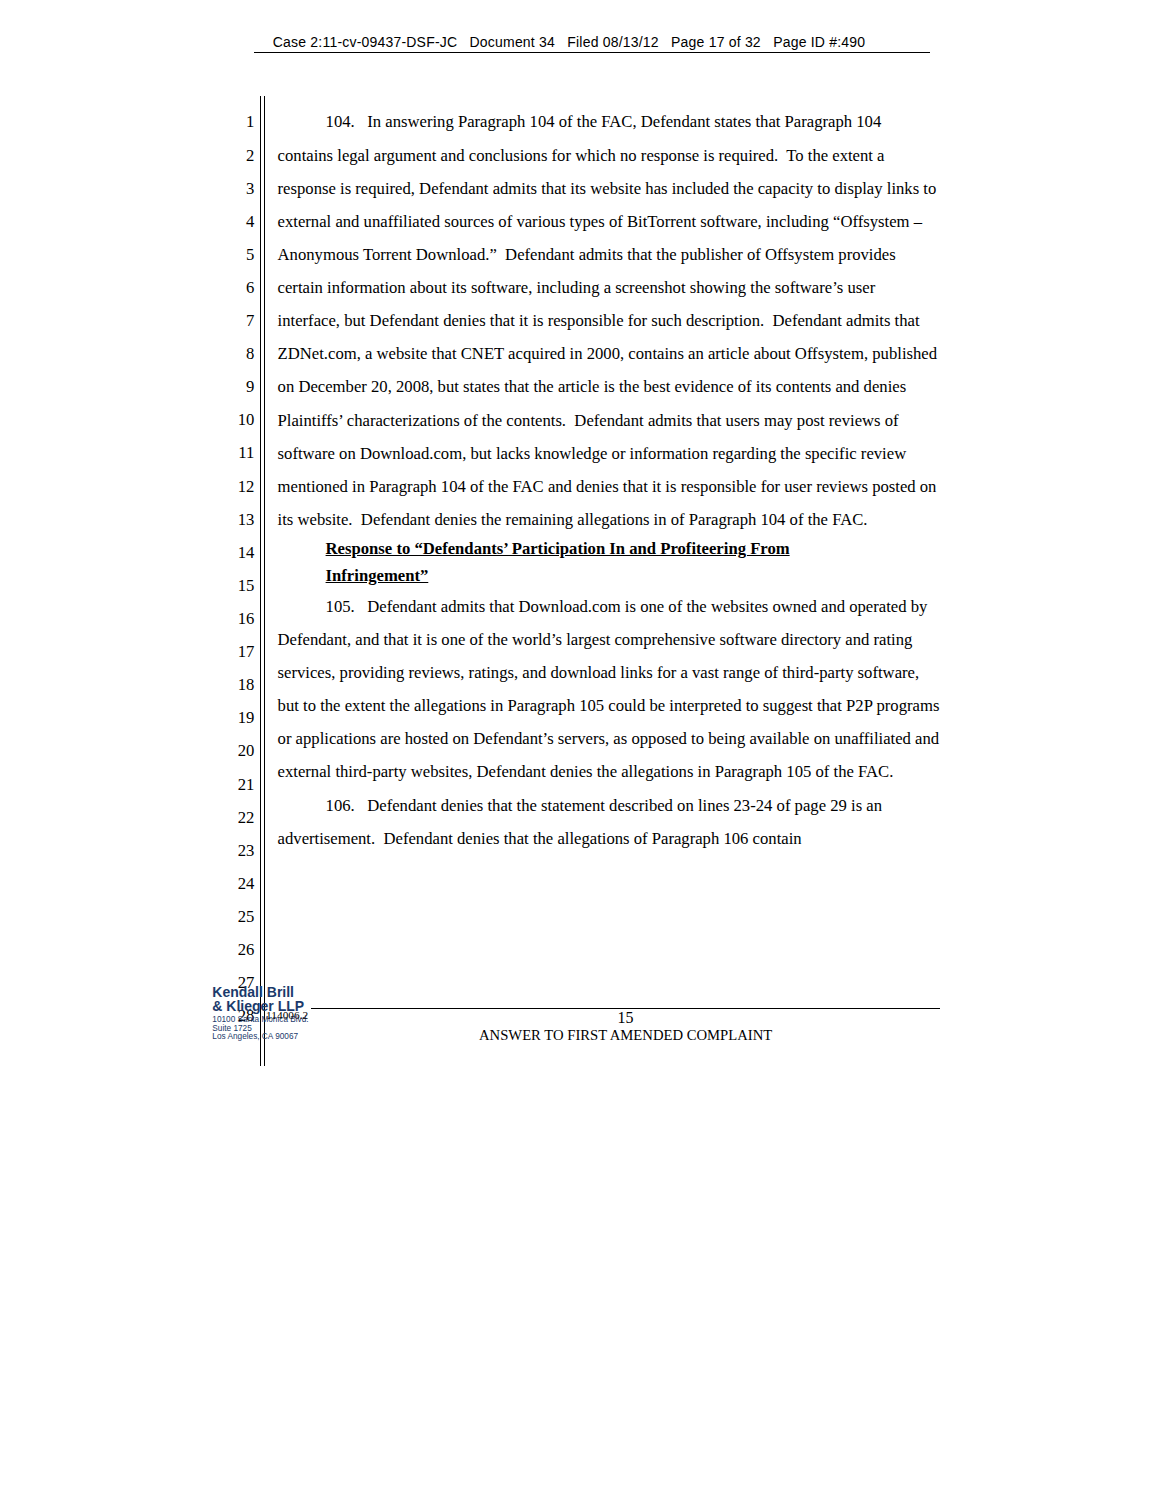Case 2:11-cv-09437-DSF-JC Document 34 Filed 08/13/12 Page 17 of 32 Page ID #:490
1
2
3
4
5
6
7
8
9
10
11
12
13
14
15
16
17
18
19
20
21
22
23
24
25
26
27
28
104. In answering Paragraph 104 of the FAC, Defendant states that Paragraph 104 contains legal argument and conclusions for which no response is required. To the extent a response is required, Defendant admits that its website has included the capacity to display links to external and unaffiliated sources of various types of BitTorrent software, including “Offsystem – Anonymous Torrent Download.” Defendant admits that the publisher of Offsystem provides certain information about its software, including a screenshot showing the software’s user interface, but Defendant denies that it is responsible for such description. Defendant admits that ZDNet.com, a website that CNET acquired in 2000, contains an article about Offsystem, published on December 20, 2008, but states that the article is the best evidence of its contents and denies Plaintiffs’ characterizations of the contents. Defendant admits that users may post reviews of software on Download.com, but lacks knowledge or information regarding the specific review mentioned in Paragraph 104 of the FAC and denies that it is responsible for user reviews posted on its website. Defendant denies the remaining allegations in of Paragraph 104 of the FAC.
Response to “Defendants’ Participation In and Profiteering FromInfringement”
105. Defendant admits that Download.com is one of the websites owned and operated by Defendant, and that it is one of the world’s largest comprehensive software directory and rating services, providing reviews, ratings, and download links for a vast range of third-party software, but to the extent the allegations in Paragraph 105 could be interpreted to suggest that P2P programs or applications are hosted on Defendant’s servers, as opposed to being available on unaffiliated and external third-party websites, Defendant denies the allegations in Paragraph 105 of the FAC.
106. Defendant denies that the statement described on lines 23-24 of page 29 is an advertisement. Defendant denies that the allegations of Paragraph 106 contain
Kendall Brill
& Klieger LLP
10100 Santa Monica Blvd.
Suite 1725
Los Angeles, CA 90067
15
ANSWER TO FIRST AMENDED COMPLAINT
114006.2